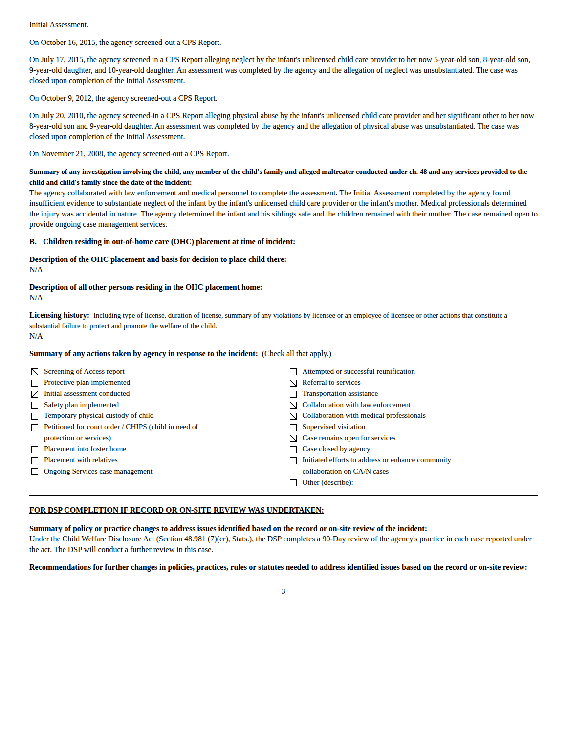Initial Assessment.
On October 16, 2015, the agency screened-out a CPS Report.
On July 17, 2015, the agency screened in a CPS Report alleging neglect by the infant's unlicensed child care provider to her now 5-year-old son, 8-year-old son, 9-year-old daughter, and 10-year-old daughter. An assessment was completed by the agency and the allegation of neglect was unsubstantiated. The case was closed upon completion of the Initial Assessment.
On October 9, 2012, the agency screened-out a CPS Report.
On July 20, 2010, the agency screened-in a CPS Report alleging physical abuse by the infant's unlicensed child care provider and her significant other to her now 8-year-old son and 9-year-old daughter. An assessment was completed by the agency and the allegation of physical abuse was unsubstantiated. The case was closed upon completion of the Initial Assessment.
On November 21, 2008, the agency screened-out a CPS Report.
Summary of any investigation involving the child, any member of the child's family and alleged maltreater conducted under ch. 48 and any services provided to the child and child's family since the date of the incident:
The agency collaborated with law enforcement and medical personnel to complete the assessment. The Initial Assessment completed by the agency found insufficient evidence to substantiate neglect of the infant by the infant's unlicensed child care provider or the infant's mother. Medical professionals determined the injury was accidental in nature. The agency determined the infant and his siblings safe and the children remained with their mother. The case remained open to provide ongoing case management services.
B.
Children residing in out-of-home care (OHC) placement at time of incident:
Description of the OHC placement and basis for decision to place child there:
N/A
Description of all other persons residing in the OHC placement home:
N/A
Licensing history: Including type of license, duration of license, summary of any violations by licensee or an employee of licensee or other actions that constitute a substantial failure to protect and promote the welfare of the child.
N/A
Summary of any actions taken by agency in response to the incident: (Check all that apply.)
| | Screening of Access report | | Attempted or successful reunification |
| | Protective plan implemented | | Referral to services |
| | Initial assessment conducted | | Transportation assistance |
| | Safety plan implemented | | Collaboration with law enforcement |
| | Temporary physical custody of child | | Collaboration with medical professionals |
| | Petitioned for court order / CHIPS (child in need of | | Supervised visitation |
| | protection or services) | | Case remains open for services |
| | Placement into foster home | | Case closed by agency |
| | Placement with relatives | | Initiated efforts to address or enhance community |
| | Ongoing Services case management | | collaboration on CA/N cases |
| | | | Other (describe): |
FOR DSP COMPLETION IF RECORD OR ON-SITE REVIEW WAS UNDERTAKEN:
Summary of policy or practice changes to address issues identified based on the record or on-site review of the incident:
Under the Child Welfare Disclosure Act (Section 48.981 (7)(cr), Stats.), the DSP completes a 90-Day review of the agency's practice in each case reported under the act. The DSP will conduct a further review in this case.
Recommendations for further changes in policies, practices, rules or statutes needed to address identified issues based on the record or on-site review:
3